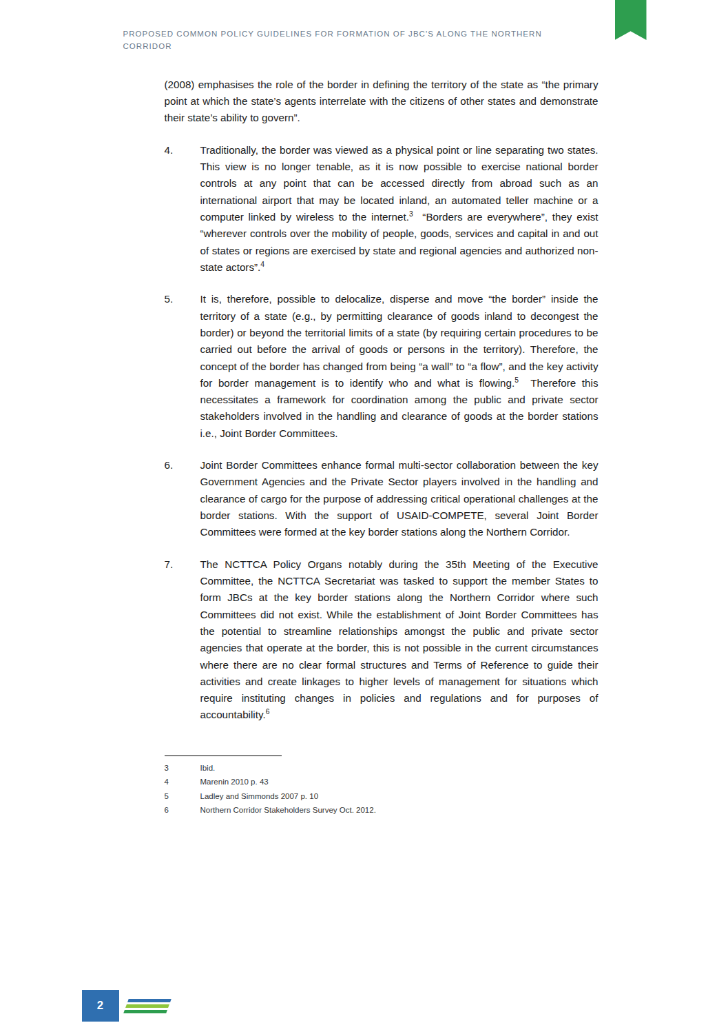Proposed Common Policy Guidelines for Formation of JBC's Along the Northern Corridor
(2008) emphasises the role of the border in defining the territory of the state as “the primary point at which the state’s agents interrelate with the citizens of other states and demonstrate their state’s ability to govern”.
4. Traditionally, the border was viewed as a physical point or line separating two states. This view is no longer tenable, as it is now possible to exercise national border controls at any point that can be accessed directly from abroad such as an international airport that may be located inland, an automated teller machine or a computer linked by wireless to the internet.3 “Borders are everywhere”, they exist “wherever controls over the mobility of people, goods, services and capital in and out of states or regions are exercised by state and regional agencies and authorized non-state actors”.4
5. It is, therefore, possible to delocalize, disperse and move “the border” inside the territory of a state (e.g., by permitting clearance of goods inland to decongest the border) or beyond the territorial limits of a state (by requiring certain procedures to be carried out before the arrival of goods or persons in the territory). Therefore, the concept of the border has changed from being “a wall” to “a flow”, and the key activity for border management is to identify who and what is flowing.5 Therefore this necessitates a framework for coordination among the public and private sector stakeholders involved in the handling and clearance of goods at the border stations i.e., Joint Border Committees.
6. Joint Border Committees enhance formal multi-sector collaboration between the key Government Agencies and the Private Sector players involved in the handling and clearance of cargo for the purpose of addressing critical operational challenges at the border stations. With the support of USAID-COMPETE, several Joint Border Committees were formed at the key border stations along the Northern Corridor.
7. The NCTTCA Policy Organs notably during the 35th Meeting of the Executive Committee, the NCTTCA Secretariat was tasked to support the member States to form JBCs at the key border stations along the Northern Corridor where such Committees did not exist. While the establishment of Joint Border Committees has the potential to streamline relationships amongst the public and private sector agencies that operate at the border, this is not possible in the current circumstances where there are no clear formal structures and Terms of Reference to guide their activities and create linkages to higher levels of management for situations which require instituting changes in policies and regulations and for purposes of accountability.6
3 Ibid.
4 Marenin 2010 p. 43
5 Ladley and Simmonds 2007 p. 10
6 Northern Corridor Stakeholders Survey Oct. 2012.
2